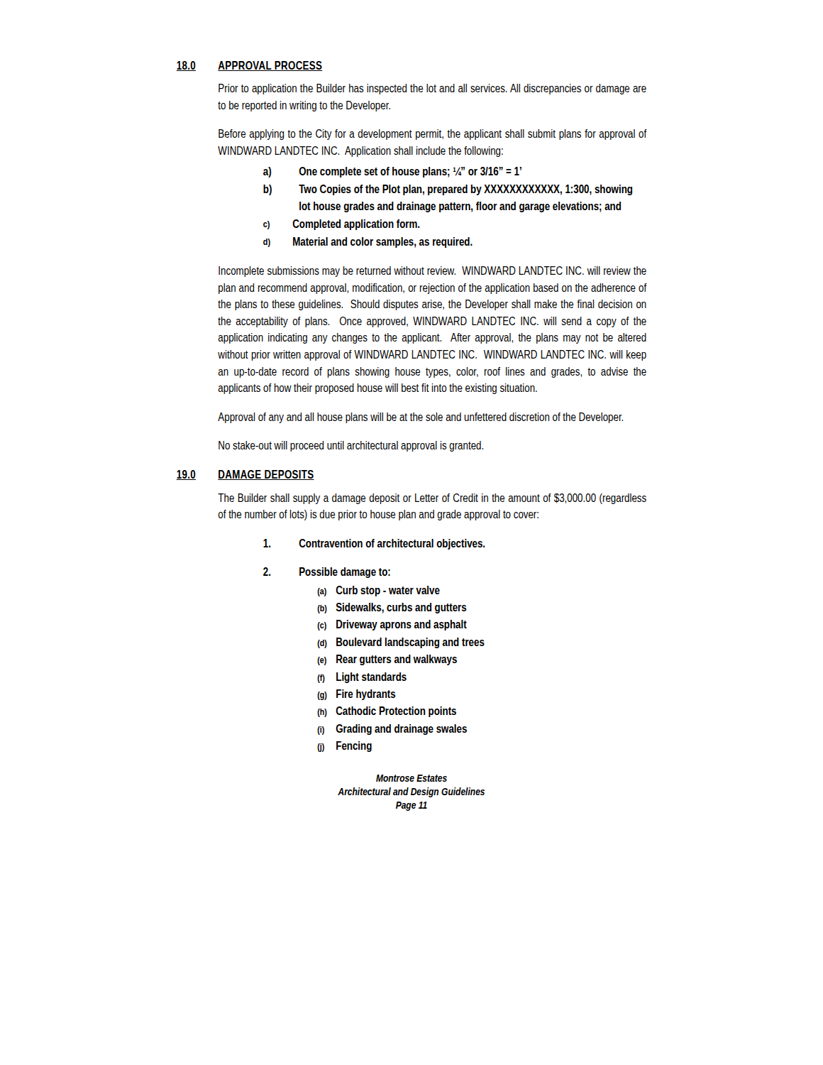18.0 APPROVAL PROCESS
Prior to application the Builder has inspected the lot and all services. All discrepancies or damage are to be reported in writing to the Developer.
Before applying to the City for a development permit, the applicant shall submit plans for approval of WINDWARD LANDTEC INC. Application shall include the following:
a) One complete set of house plans; ¼” or 3/16” = 1’
b) Two Copies of the Plot plan, prepared by XXXXXXXXXXXX, 1:300, showing lot house grades and drainage pattern, floor and garage elevations; and
c) Completed application form.
d) Material and color samples, as required.
Incomplete submissions may be returned without review. WINDWARD LANDTEC INC. will review the plan and recommend approval, modification, or rejection of the application based on the adherence of the plans to these guidelines. Should disputes arise, the Developer shall make the final decision on the acceptability of plans. Once approved, WINDWARD LANDTEC INC. will send a copy of the application indicating any changes to the applicant. After approval, the plans may not be altered without prior written approval of WINDWARD LANDTEC INC. WINDWARD LANDTEC INC. will keep an up-to-date record of plans showing house types, color, roof lines and grades, to advise the applicants of how their proposed house will best fit into the existing situation.
Approval of any and all house plans will be at the sole and unfettered discretion of the Developer.
No stake-out will proceed until architectural approval is granted.
19.0 DAMAGE DEPOSITS
The Builder shall supply a damage deposit or Letter of Credit in the amount of $3,000.00 (regardless of the number of lots) is due prior to house plan and grade approval to cover:
1. Contravention of architectural objectives.
2. Possible damage to:
(a) Curb stop - water valve
(b) Sidewalks, curbs and gutters
(c) Driveway aprons and asphalt
(d) Boulevard landscaping and trees
(e) Rear gutters and walkways
(f) Light standards
(g) Fire hydrants
(h) Cathodic Protection points
(i) Grading and drainage swales
(j) Fencing
Montrose Estates
Architectural and Design Guidelines
Page 11